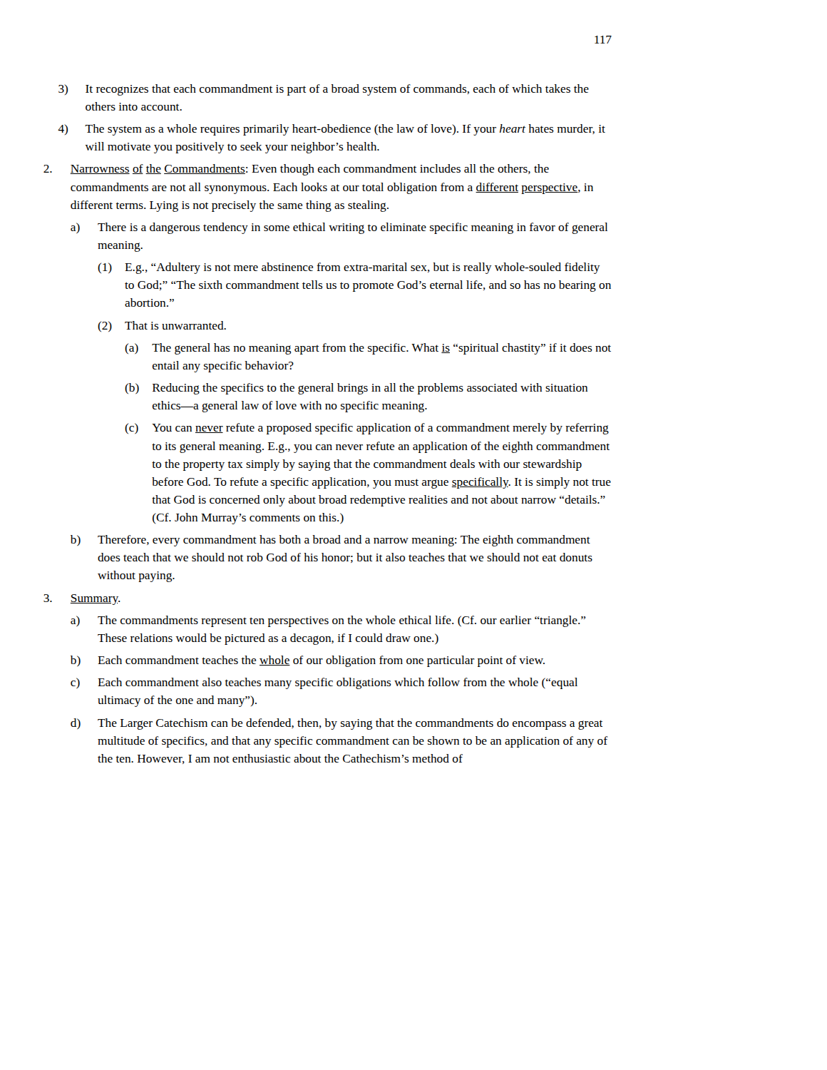117
3) It recognizes that each commandment is part of a broad system of commands, each of which takes the others into account.
4) The system as a whole requires primarily heart-obedience (the law of love). If your heart hates murder, it will motivate you positively to seek your neighbor’s health.
2. Narrowness of the Commandments: Even though each commandment includes all the others, the commandments are not all synonymous. Each looks at our total obligation from a different perspective, in different terms. Lying is not precisely the same thing as stealing.
a) There is a dangerous tendency in some ethical writing to eliminate specific meaning in favor of general meaning.
(1) E.g., “Adultery is not mere abstinence from extra-marital sex, but is really whole-souled fidelity to God;” “The sixth commandment tells us to promote God’s eternal life, and so has no bearing on abortion.”
(2) That is unwarranted.
(a) The general has no meaning apart from the specific. What is “spiritual chastity” if it does not entail any specific behavior?
(b) Reducing the specifics to the general brings in all the problems associated with situation ethics—a general law of love with no specific meaning.
(c) You can never refute a proposed specific application of a commandment merely by referring to its general meaning. E.g., you can never refute an application of the eighth commandment to the property tax simply by saying that the commandment deals with our stewardship before God. To refute a specific application, you must argue specifically. It is simply not true that God is concerned only about broad redemptive realities and not about narrow “details.” (Cf. John Murray’s comments on this.)
b) Therefore, every commandment has both a broad and a narrow meaning: The eighth commandment does teach that we should not rob God of his honor; but it also teaches that we should not eat donuts without paying.
3. Summary.
a) The commandments represent ten perspectives on the whole ethical life. (Cf. our earlier “triangle.” These relations would be pictured as a decagon, if I could draw one.)
b) Each commandment teaches the whole of our obligation from one particular point of view.
c) Each commandment also teaches many specific obligations which follow from the whole (“equal ultimacy of the one and many”).
d) The Larger Catechism can be defended, then, by saying that the commandments do encompass a great multitude of specifics, and that any specific commandment can be shown to be an application of any of the ten. However, I am not enthusiastic about the Cathechism’s method of